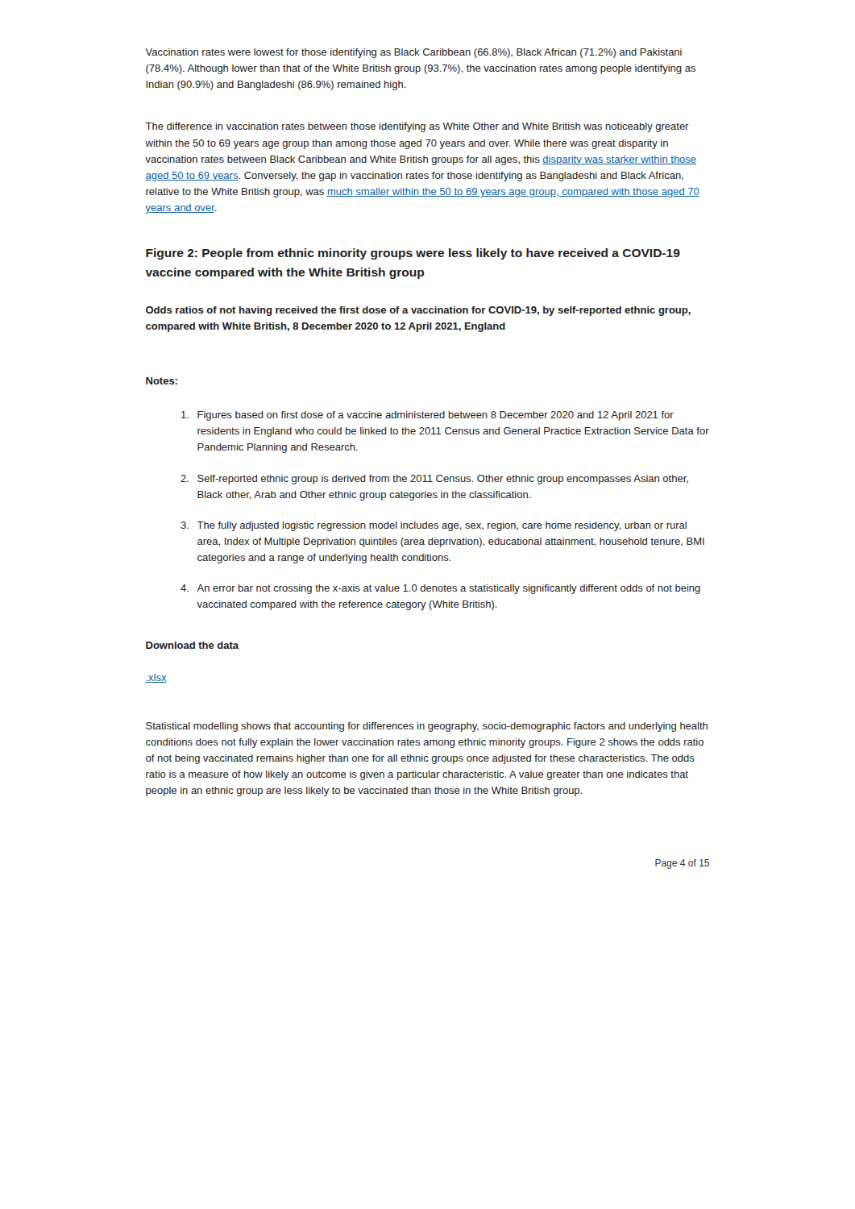Vaccination rates were lowest for those identifying as Black Caribbean (66.8%), Black African (71.2%) and Pakistani (78.4%). Although lower than that of the White British group (93.7%), the vaccination rates among people identifying as Indian (90.9%) and Bangladeshi (86.9%) remained high.
The difference in vaccination rates between those identifying as White Other and White British was noticeably greater within the 50 to 69 years age group than among those aged 70 years and over. While there was great disparity in vaccination rates between Black Caribbean and White British groups for all ages, this disparity was starker within those aged 50 to 69 years. Conversely, the gap in vaccination rates for those identifying as Bangladeshi and Black African, relative to the White British group, was much smaller within the 50 to 69 years age group, compared with those aged 70 years and over.
Figure 2: People from ethnic minority groups were less likely to have received a COVID-19 vaccine compared with the White British group
Odds ratios of not having received the first dose of a vaccination for COVID-19, by self-reported ethnic group, compared with White British, 8 December 2020 to 12 April 2021, England
Notes:
Figures based on first dose of a vaccine administered between 8 December 2020 and 12 April 2021 for residents in England who could be linked to the 2011 Census and General Practice Extraction Service Data for Pandemic Planning and Research.
Self-reported ethnic group is derived from the 2011 Census. Other ethnic group encompasses Asian other, Black other, Arab and Other ethnic group categories in the classification.
The fully adjusted logistic regression model includes age, sex, region, care home residency, urban or rural area, Index of Multiple Deprivation quintiles (area deprivation), educational attainment, household tenure, BMI categories and a range of underlying health conditions.
An error bar not crossing the x-axis at value 1.0 denotes a statistically significantly different odds of not being vaccinated compared with the reference category (White British).
Download the data
.xlsx
Statistical modelling shows that accounting for differences in geography, socio-demographic factors and underlying health conditions does not fully explain the lower vaccination rates among ethnic minority groups. Figure 2 shows the odds ratio of not being vaccinated remains higher than one for all ethnic groups once adjusted for these characteristics. The odds ratio is a measure of how likely an outcome is given a particular characteristic. A value greater than one indicates that people in an ethnic group are less likely to be vaccinated than those in the White British group.
Page 4 of 15